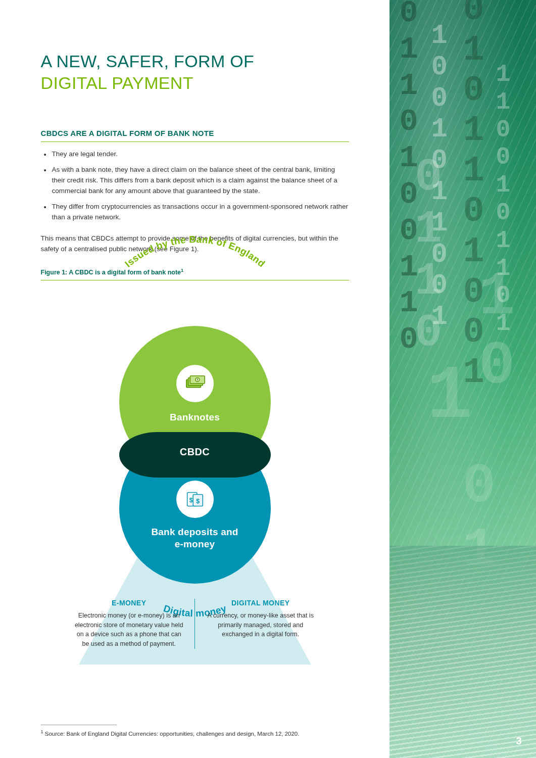A NEW, SAFER, FORM OF DIGITAL PAYMENT
CBDCS ARE A DIGITAL FORM OF BANK NOTE
They are legal tender.
As with a bank note, they have a direct claim on the balance sheet of the central bank, limiting their credit risk. This differs from a bank deposit which is a claim against the balance sheet of a commercial bank for any amount above that guaranteed by the state.
They differ from cryptocurrencies as transactions occur in a government-sponsored network rather than a private network.
This means that CBDCs attempt to provide some of the benefits of digital currencies, but within the safety of a centralised public network (see Figure 1).
Figure 1: A CBDC is a digital form of bank note1
Issued by the Bank of England
Banknotes
$ $
Bank deposits and
e-money
CBDC
Digital money
E-MONEY
Electronic money (or e-money) is an electronic store of monetary value held on a device such as a phone that can be used as a method of payment.
DIGITAL MONEY
A currency, or money-like asset that is primarily managed, stored and exchanged in a digital form.
1 Source: Bank of England Digital Currencies: opportunities, challenges and design, March 12, 2020.
0110100110
1001011001
0101101001
1100101101
0110
10
1
01
3